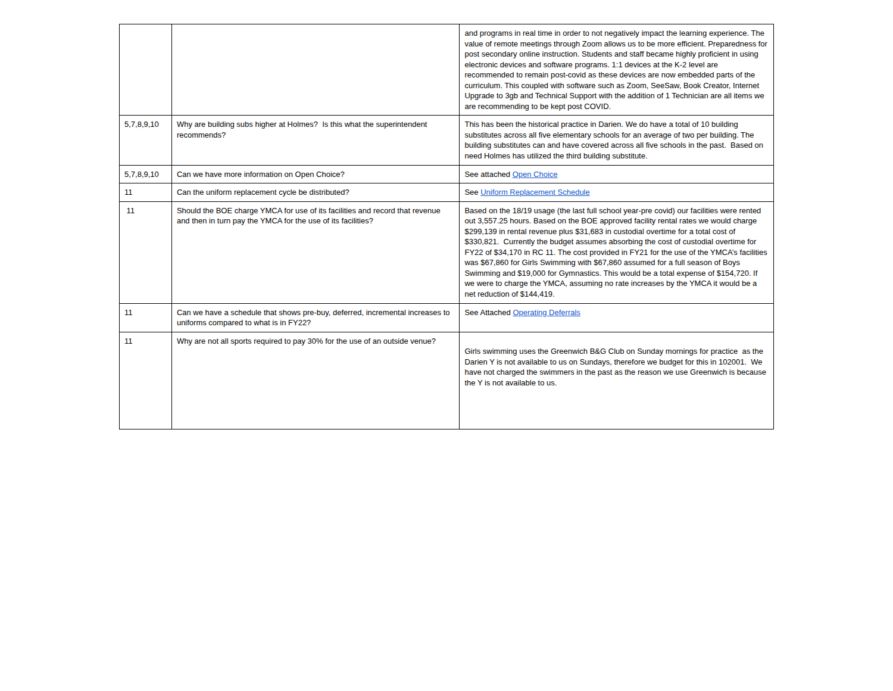| | | and programs in real time in order to not negatively impact the learning experience. The value of remote meetings through Zoom allows us to be more efficient. Preparedness for post secondary online instruction. Students and staff became highly proficient in using electronic devices and software programs. 1:1 devices at the K-2 level are recommended to remain post-covid as these devices are now embedded parts of the curriculum. This coupled with software such as Zoom, SeeSaw, Book Creator, Internet Upgrade to 3gb and Technical Support with the addition of 1 Technician are all items we are recommending to be kept post COVID. |
| 5,7,8,9,10 | Why are building subs higher at Holmes? Is this what the superintendent recommends? | This has been the historical practice in Darien. We do have a total of 10 building substitutes across all five elementary schools for an average of two per building. The building substitutes can and have covered across all five schools in the past. Based on need Holmes has utilized the third building substitute. |
| 5,7,8,9,10 | Can we have more information on Open Choice? | See attached Open Choice |
| 11 | Can the uniform replacement cycle be distributed? | See Uniform Replacement Schedule |
| 11 | Should the BOE charge YMCA for use of its facilities and record that revenue and then in turn pay the YMCA for the use of its facilities? | Based on the 18/19 usage (the last full school year-pre covid) our facilities were rented out 3,557.25 hours. Based on the BOE approved facility rental rates we would charge $299,139 in rental revenue plus $31,683 in custodial overtime for a total cost of $330,821. Currently the budget assumes absorbing the cost of custodial overtime for FY22 of $34,170 in RC 11. The cost provided in FY21 for the use of the YMCA’s facilities was $67,860 for Girls Swimming with $67,860 assumed for a full season of Boys Swimming and $19,000 for Gymnastics. This would be a total expense of $154,720. If we were to charge the YMCA, assuming no rate increases by the YMCA it would be a net reduction of $144,419. |
| 11 | Can we have a schedule that shows pre-buy, deferred, incremental increases to uniforms compared to what is in FY22? | See Attached Operating Deferrals |
| 11 | Why are not all sports required to pay 30% for the use of an outside venue? | Girls swimming uses the Greenwich B&G Club on Sunday mornings for practice as the Darien Y is not available to us on Sundays, therefore we budget for this in 102001. We have not charged the swimmers in the past as the reason we use Greenwich is because the Y is not available to us. |